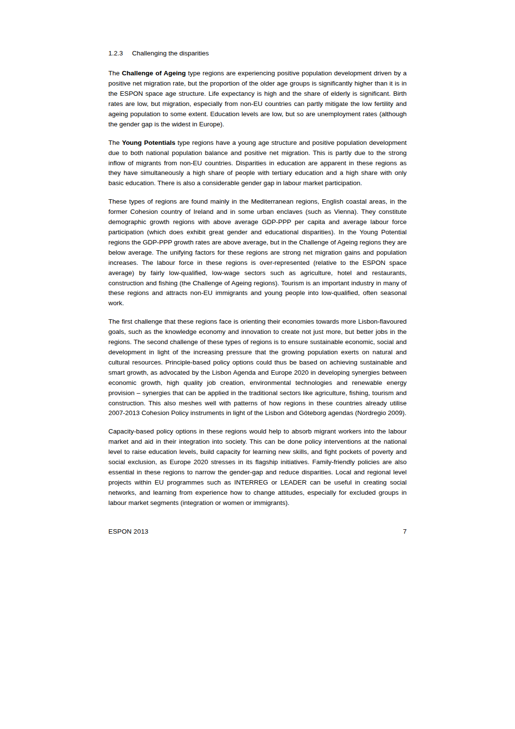1.2.3 Challenging the disparities
The Challenge of Ageing type regions are experiencing positive population development driven by a positive net migration rate, but the proportion of the older age groups is significantly higher than it is in the ESPON space age structure. Life expectancy is high and the share of elderly is significant. Birth rates are low, but migration, especially from non-EU countries can partly mitigate the low fertility and ageing population to some extent. Education levels are low, but so are unemployment rates (although the gender gap is the widest in Europe).
The Young Potentials type regions have a young age structure and positive population development due to both national population balance and positive net migration. This is partly due to the strong inflow of migrants from non-EU countries. Disparities in education are apparent in these regions as they have simultaneously a high share of people with tertiary education and a high share with only basic education. There is also a considerable gender gap in labour market participation.
These types of regions are found mainly in the Mediterranean regions, English coastal areas, in the former Cohesion country of Ireland and in some urban enclaves (such as Vienna). They constitute demographic growth regions with above average GDP-PPP per capita and average labour force participation (which does exhibit great gender and educational disparities). In the Young Potential regions the GDP-PPP growth rates are above average, but in the Challenge of Ageing regions they are below average. The unifying factors for these regions are strong net migration gains and population increases. The labour force in these regions is over-represented (relative to the ESPON space average) by fairly low-qualified, low-wage sectors such as agriculture, hotel and restaurants, construction and fishing (the Challenge of Ageing regions). Tourism is an important industry in many of these regions and attracts non-EU immigrants and young people into low-qualified, often seasonal work.
The first challenge that these regions face is orienting their economies towards more Lisbon-flavoured goals, such as the knowledge economy and innovation to create not just more, but better jobs in the regions. The second challenge of these types of regions is to ensure sustainable economic, social and development in light of the increasing pressure that the growing population exerts on natural and cultural resources. Principle-based policy options could thus be based on achieving sustainable and smart growth, as advocated by the Lisbon Agenda and Europe 2020 in developing synergies between economic growth, high quality job creation, environmental technologies and renewable energy provision – synergies that can be applied in the traditional sectors like agriculture, fishing, tourism and construction. This also meshes well with patterns of how regions in these countries already utilise 2007-2013 Cohesion Policy instruments in light of the Lisbon and Göteborg agendas (Nordregio 2009).
Capacity-based policy options in these regions would help to absorb migrant workers into the labour market and aid in their integration into society. This can be done policy interventions at the national level to raise education levels, build capacity for learning new skills, and fight pockets of poverty and social exclusion, as Europe 2020 stresses in its flagship initiatives. Family-friendly policies are also essential in these regions to narrow the gender-gap and reduce disparities. Local and regional level projects within EU programmes such as INTERREG or LEADER can be useful in creating social networks, and learning from experience how to change attitudes, especially for excluded groups in labour market segments (integration or women or immigrants).
ESPON 2013 7